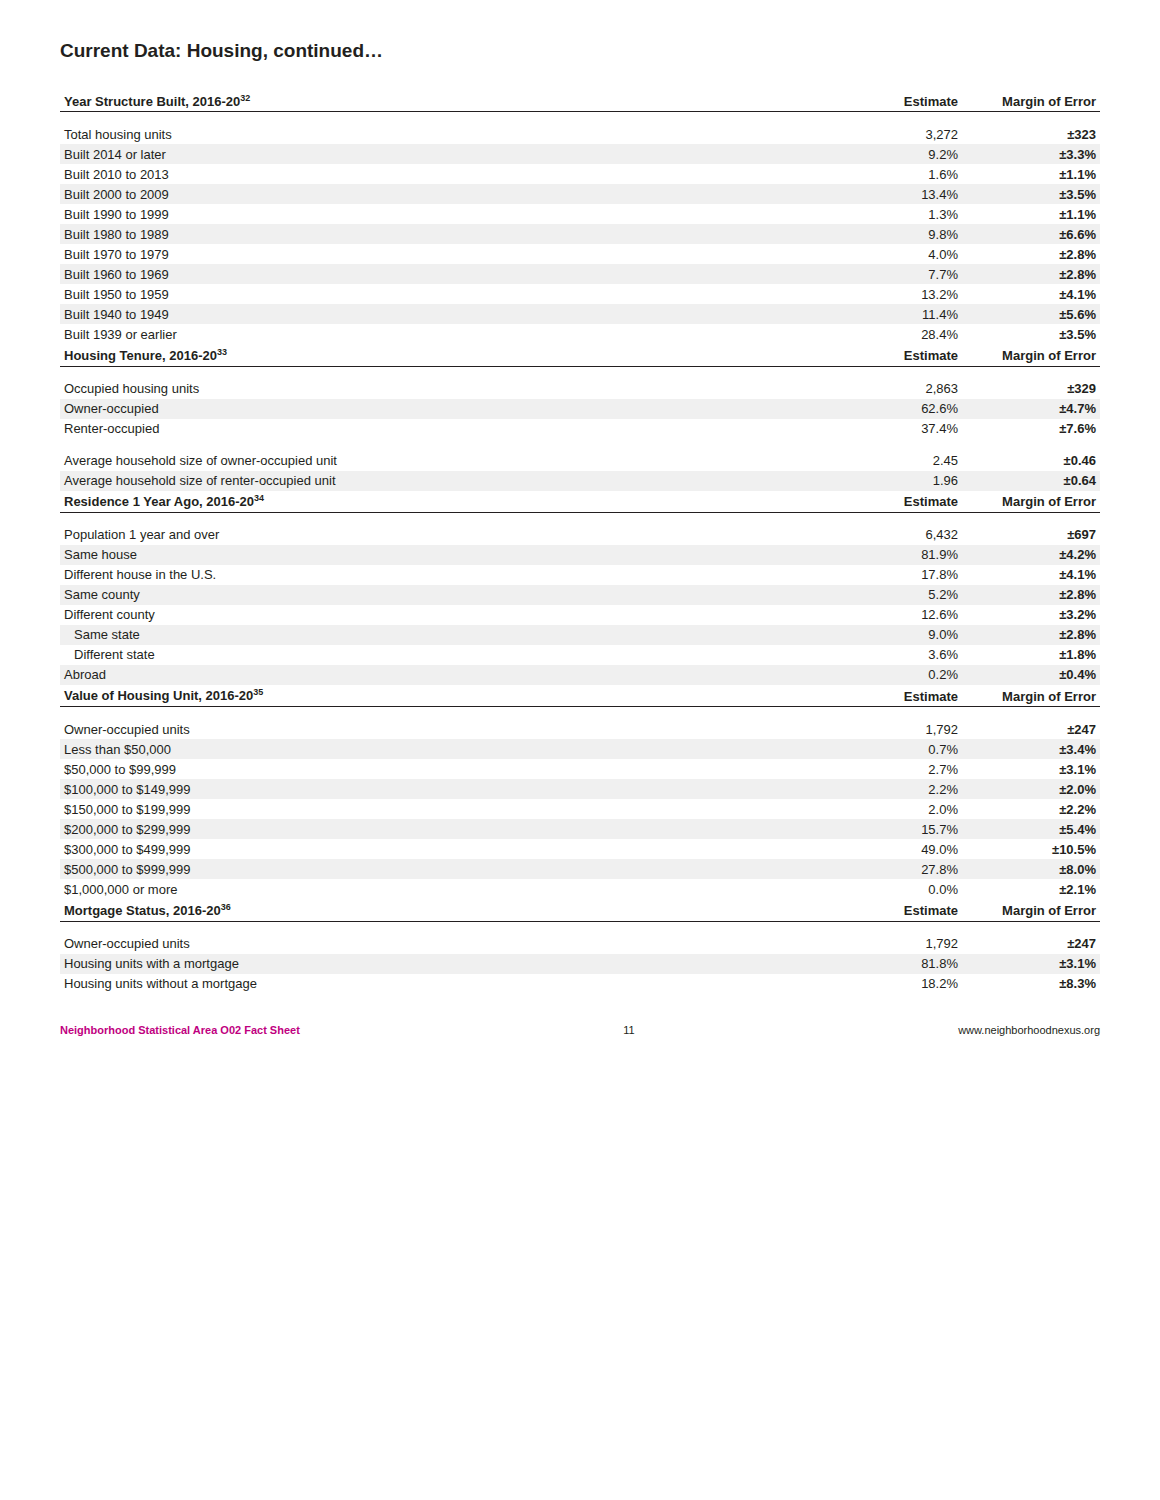Current Data: Housing, continued…
| Year Structure Built, 2016-20 32 | Estimate | Margin of Error |
| --- | --- | --- |
| Total housing units | 3,272 | ±323 |
| Built 2014 or later | 9.2% | ±3.3% |
| Built 2010 to 2013 | 1.6% | ±1.1% |
| Built 2000 to 2009 | 13.4% | ±3.5% |
| Built 1990 to 1999 | 1.3% | ±1.1% |
| Built 1980 to 1989 | 9.8% | ±6.6% |
| Built 1970 to 1979 | 4.0% | ±2.8% |
| Built 1960 to 1969 | 7.7% | ±2.8% |
| Built 1950 to 1959 | 13.2% | ±4.1% |
| Built 1940 to 1949 | 11.4% | ±5.6% |
| Built 1939 or earlier | 28.4% | ±3.5% |
| Housing Tenure, 2016-20 33 | Estimate | Margin of Error |
| --- | --- | --- |
| Occupied housing units | 2,863 | ±329 |
| Owner-occupied | 62.6% | ±4.7% |
| Renter-occupied | 37.4% | ±7.6% |
| Average household size of owner-occupied unit | 2.45 | ±0.46 |
| Average household size of renter-occupied unit | 1.96 | ±0.64 |
| Residence 1 Year Ago, 2016-20 34 | Estimate | Margin of Error |
| --- | --- | --- |
| Population 1 year and over | 6,432 | ±697 |
| Same house | 81.9% | ±4.2% |
| Different house in the U.S. | 17.8% | ±4.1% |
| Same county | 5.2% | ±2.8% |
| Different county | 12.6% | ±3.2% |
| Same state | 9.0% | ±2.8% |
| Different state | 3.6% | ±1.8% |
| Abroad | 0.2% | ±0.4% |
| Value of Housing Unit, 2016-20 35 | Estimate | Margin of Error |
| --- | --- | --- |
| Owner-occupied units | 1,792 | ±247 |
| Less than $50,000 | 0.7% | ±3.4% |
| $50,000 to $99,999 | 2.7% | ±3.1% |
| $100,000 to $149,999 | 2.2% | ±2.0% |
| $150,000 to $199,999 | 2.0% | ±2.2% |
| $200,000 to $299,999 | 15.7% | ±5.4% |
| $300,000 to $499,999 | 49.0% | ±10.5% |
| $500,000 to $999,999 | 27.8% | ±8.0% |
| $1,000,000 or more | 0.0% | ±2.1% |
| Mortgage Status, 2016-20 36 | Estimate | Margin of Error |
| --- | --- | --- |
| Owner-occupied units | 1,792 | ±247 |
| Housing units with a mortgage | 81.8% | ±3.1% |
| Housing units without a mortgage | 18.2% | ±8.3% |
Neighborhood Statistical Area O02 Fact Sheet
11
www.neighborhoodnexus.org